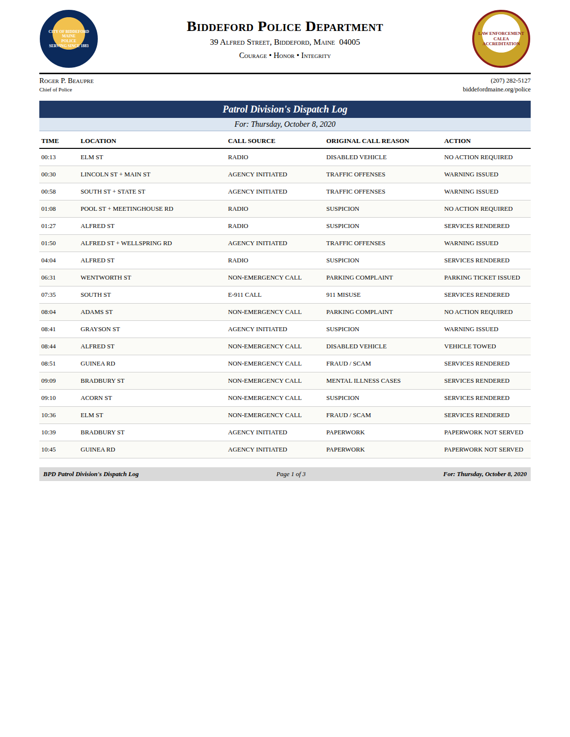CITY OF BIDDEFORD
MAINE
POLICE
SERVING SINCE 1883
Biddeford Police Department
39 Alfred Street, Biddeford, Maine 04005
Courage • Honor • Integrity
LAW ENFORCEMENT
CALEA
ACCREDITATION
Roger P. BeaupreChief of Police
(207) 282-5127
biddefordmaine.org/police
Patrol Division's Dispatch Log
For: Thursday, October 8, 2020
| TIME | LOCATION | CALL SOURCE | ORIGINAL CALL REASON | ACTION |
| --- | --- | --- | --- | --- |
| 00:13 | ELM ST | RADIO | DISABLED VEHICLE | NO ACTION REQUIRED |
| 00:30 | LINCOLN ST + MAIN ST | AGENCY INITIATED | TRAFFIC OFFENSES | WARNING ISSUED |
| 00:58 | SOUTH ST + STATE ST | AGENCY INITIATED | TRAFFIC OFFENSES | WARNING ISSUED |
| 01:08 | POOL ST + MEETINGHOUSE RD | RADIO | SUSPICION | NO ACTION REQUIRED |
| 01:27 | ALFRED ST | RADIO | SUSPICION | SERVICES RENDERED |
| 01:50 | ALFRED ST + WELLSPRING RD | AGENCY INITIATED | TRAFFIC OFFENSES | WARNING ISSUED |
| 04:04 | ALFRED ST | RADIO | SUSPICION | SERVICES RENDERED |
| 06:31 | WENTWORTH ST | NON-EMERGENCY CALL | PARKING COMPLAINT | PARKING TICKET ISSUED |
| 07:35 | SOUTH ST | E-911 CALL | 911 MISUSE | SERVICES RENDERED |
| 08:04 | ADAMS ST | NON-EMERGENCY CALL | PARKING COMPLAINT | NO ACTION REQUIRED |
| 08:41 | GRAYSON ST | AGENCY INITIATED | SUSPICION | WARNING ISSUED |
| 08:44 | ALFRED ST | NON-EMERGENCY CALL | DISABLED VEHICLE | VEHICLE TOWED |
| 08:51 | GUINEA RD | NON-EMERGENCY CALL | FRAUD / SCAM | SERVICES RENDERED |
| 09:09 | BRADBURY ST | NON-EMERGENCY CALL | MENTAL ILLNESS CASES | SERVICES RENDERED |
| 09:10 | ACORN ST | NON-EMERGENCY CALL | SUSPICION | SERVICES RENDERED |
| 10:36 | ELM ST | NON-EMERGENCY CALL | FRAUD / SCAM | SERVICES RENDERED |
| 10:39 | BRADBURY ST | AGENCY INITIATED | PAPERWORK | PAPERWORK NOT SERVED |
| 10:45 | GUINEA RD | AGENCY INITIATED | PAPERWORK | PAPERWORK NOT SERVED |
BPD Patrol Division's Dispatch Log Page 1 of 3 For: Thursday, October 8, 2020